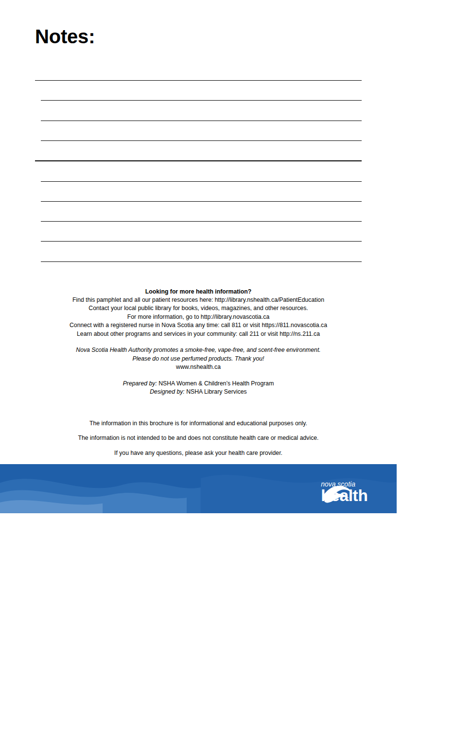Notes:
Looking for more health information?
Find this pamphlet and all our patient resources here: http://library.nshealth.ca/PatientEducation
Contact your local public library for books, videos, magazines, and other resources.
For more information, go to http://library.novascotia.ca
Connect with a registered nurse in Nova Scotia any time: call 811 or visit https://811.novascotia.ca
Learn about other programs and services in your community: call 211 or visit http://ns.211.ca
Nova Scotia Health Authority promotes a smoke-free, vape-free, and scent-free environment.
Please do not use perfumed products. Thank you!
www.nshealth.ca
Prepared by: NSHA Women & Children’s Health Program
Designed by: NSHA Library Services
The information in this brochure is for informational and educational purposes only.
The information is not intended to be and does not constitute health care or medical advice.
If you have any questions, please ask your health care provider.
WX85-2118 © November 2020 Nova Scotia Health Authority
The information in this pamphlet is to be updated every 3 years or as needed.
nova scotia health